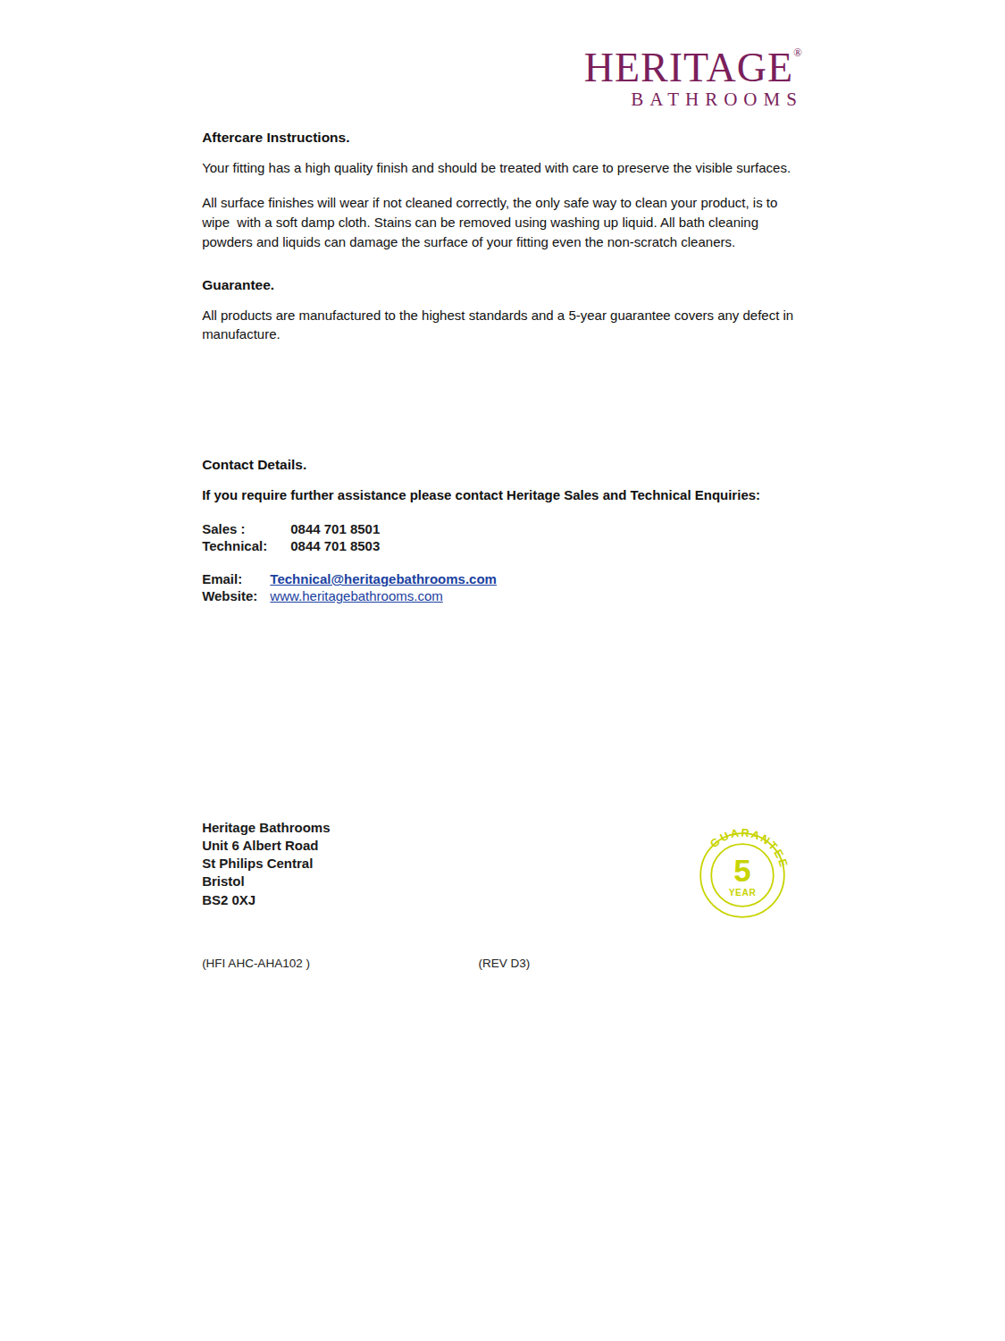HERITAGE®
BATHROOMS
Aftercare Instructions.
Your fitting has a high quality finish and should be treated with care to preserve the visible surfaces.
All surface finishes will wear if not cleaned correctly, the only safe way to clean your product, is to wipe with a soft damp cloth. Stains can be removed using washing up liquid. All bath cleaning powders and liquids can damage the surface of your fitting even the non-scratch cleaners.
Guarantee.
All products are manufactured to the highest standards and a 5-year guarantee covers any defect in manufacture.
Contact Details.
If you require further assistance please contact Heritage Sales and Technical Enquiries:
| Sales : | 0844 701 8501 |
| Technical: | 0844 701 8503 |
| Email: | Technical@heritagebathrooms.com |
| Website: | www.heritagebathrooms.com |
Heritage Bathrooms
Unit 6 Albert Road
St Philips Central
Bristol
BS2 0XJ
GUARANTEE 5 YEAR
(HFI AHC-AHA102 )
(REV D3)